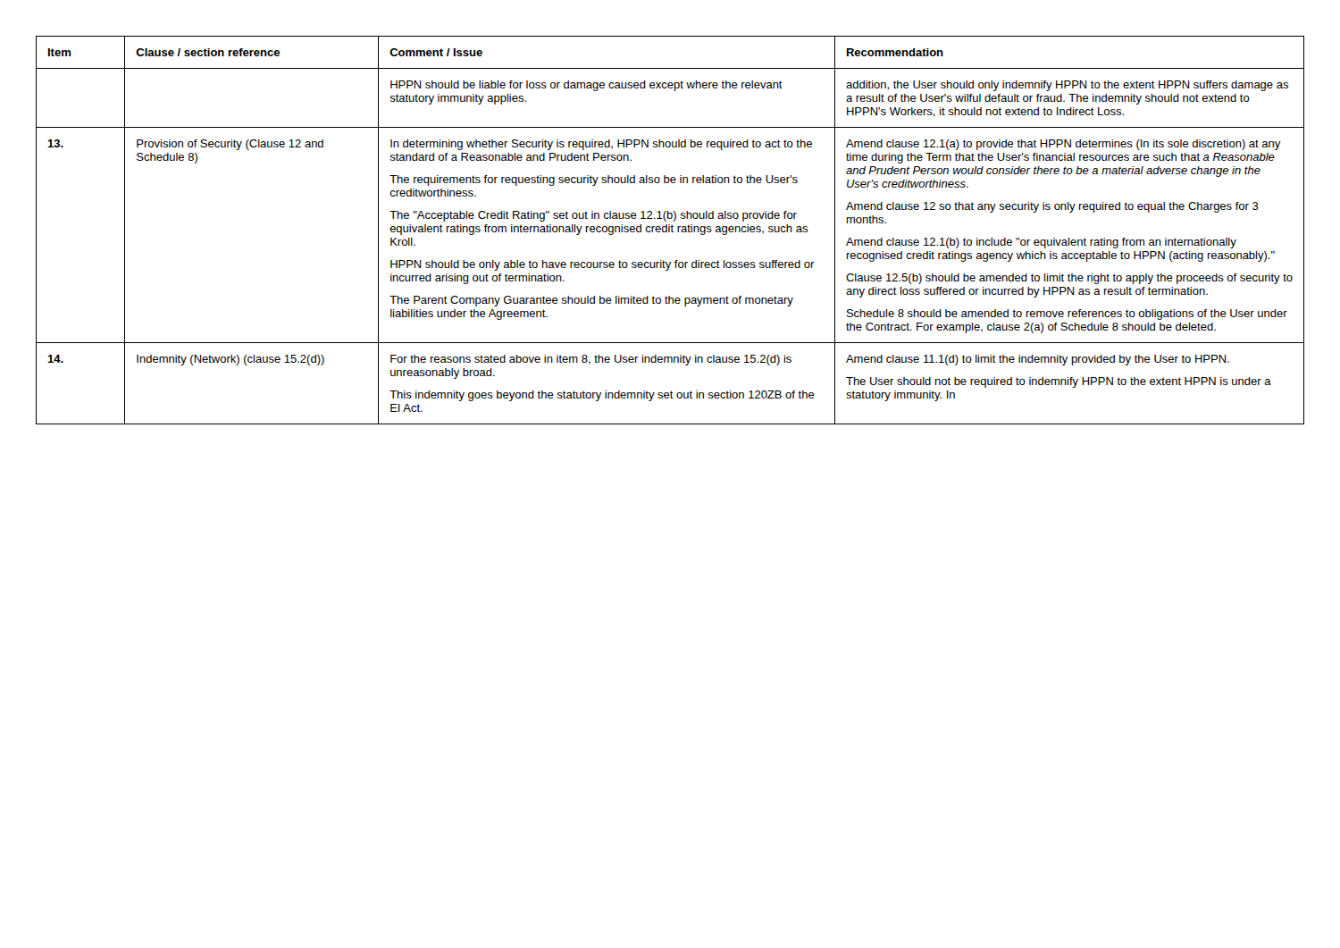| Item | Clause / section reference | Comment / Issue | Recommendation |
| --- | --- | --- | --- |
| | | HPPN should be liable for loss or damage caused except where the relevant statutory immunity applies. | addition, the User should only indemnify HPPN to the extent HPPN suffers damage as a result of the User's wilful default or fraud. The indemnity should not extend to HPPN's Workers, it should not extend to Indirect Loss. |
| 13. | Provision of Security (Clause 12 and Schedule 8) | In determining whether Security is required, HPPN should be required to act to the standard of a Reasonable and Prudent Person. The requirements for requesting security should also be in relation to the User's creditworthiness. The "Acceptable Credit Rating" set out in clause 12.1(b) should also provide for equivalent ratings from internationally recognised credit ratings agencies, such as Kroll. HPPN should be only able to have recourse to security for direct losses suffered or incurred arising out of termination. The Parent Company Guarantee should be limited to the payment of monetary liabilities under the Agreement. | Amend clause 12.1(a) to provide that HPPN determines (In its sole discretion) at any time during the Term that the User's financial resources are such that a Reasonable and Prudent Person would consider there to be a material adverse change in the User's creditworthiness . Amend clause 12 so that any security is only required to equal the Charges for 3 months. Amend clause 12.1(b) to include "or equivalent rating from an internationally recognised credit ratings agency which is acceptable to HPPN (acting reasonably)." Clause 12.5(b) should be amended to limit the right to apply the proceeds of security to any direct loss suffered or incurred by HPPN as a result of termination. Schedule 8 should be amended to remove references to obligations of the User under the Contract. For example, clause 2(a) of Schedule 8 should be deleted. |
| 14. | Indemnity (Network) (clause 15.2(d)) | For the reasons stated above in item 8, the User indemnity in clause 15.2(d) is unreasonably broad. This indemnity goes beyond the statutory indemnity set out in section 120ZB of the EI Act. | Amend clause 11.1(d) to limit the indemnity provided by the User to HPPN. The User should not be required to indemnify HPPN to the extent HPPN is under a statutory immunity. In |